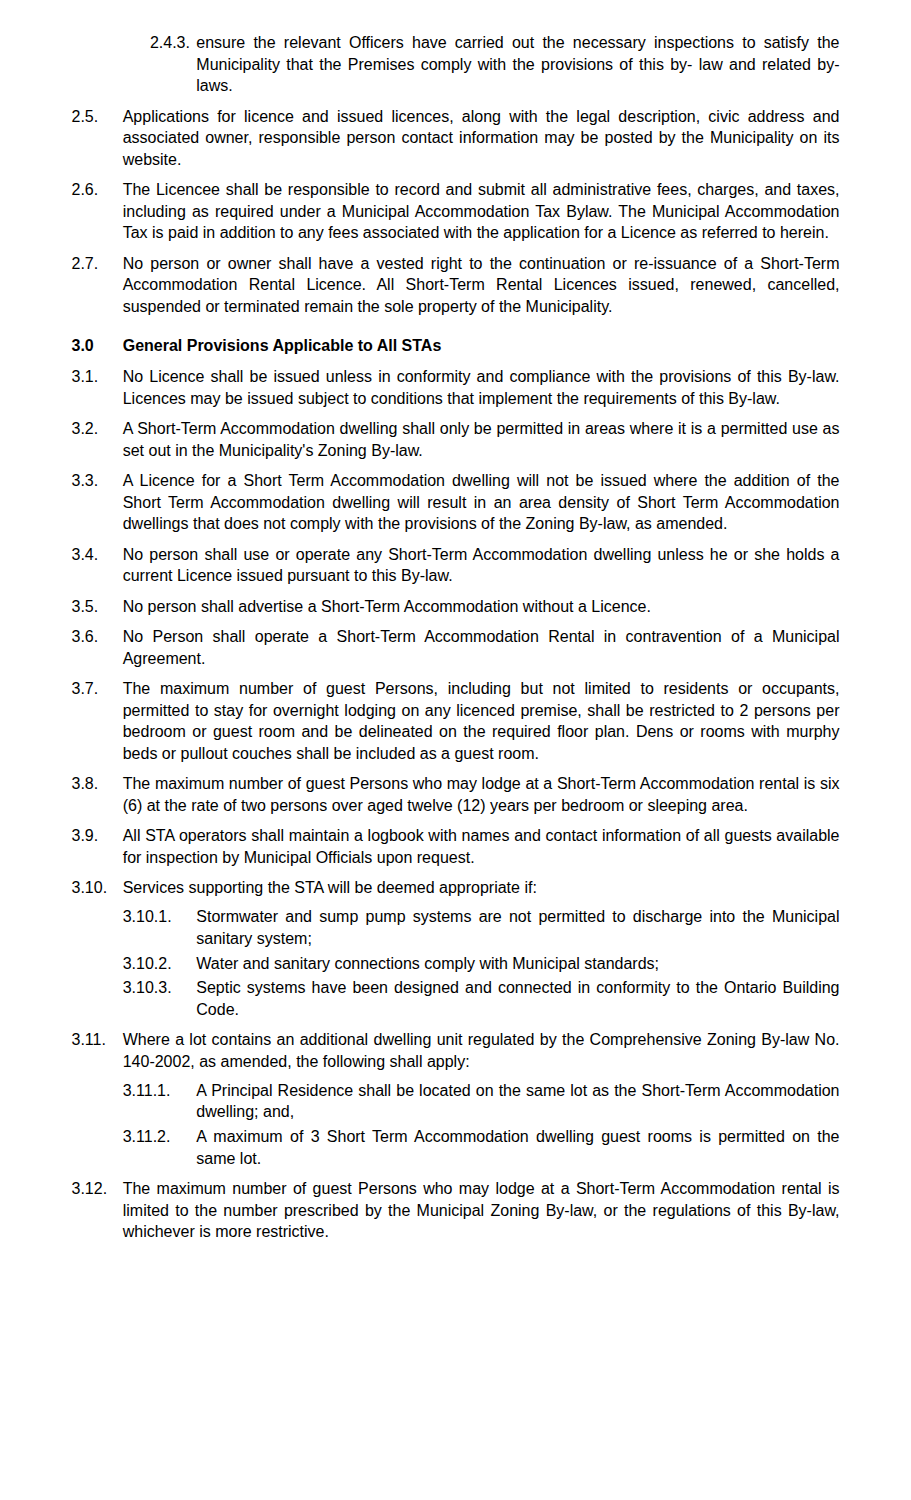2.4.3. ensure the relevant Officers have carried out the necessary inspections to satisfy the Municipality that the Premises comply with the provisions of this by- law and related by-laws.
2.5. Applications for licence and issued licences, along with the legal description, civic address and associated owner, responsible person contact information may be posted by the Municipality on its website.
2.6. The Licencee shall be responsible to record and submit all administrative fees, charges, and taxes, including as required under a Municipal Accommodation Tax Bylaw. The Municipal Accommodation Tax is paid in addition to any fees associated with the application for a Licence as referred to herein.
2.7. No person or owner shall have a vested right to the continuation or re-issuance of a Short-Term Accommodation Rental Licence. All Short-Term Rental Licences issued, renewed, cancelled, suspended or terminated remain the sole property of the Municipality.
3.0 General Provisions Applicable to All STAs
3.1. No Licence shall be issued unless in conformity and compliance with the provisions of this By-law. Licences may be issued subject to conditions that implement the requirements of this By-law.
3.2. A Short-Term Accommodation dwelling shall only be permitted in areas where it is a permitted use as set out in the Municipality's Zoning By-law.
3.3. A Licence for a Short Term Accommodation dwelling will not be issued where the addition of the Short Term Accommodation dwelling will result in an area density of Short Term Accommodation dwellings that does not comply with the provisions of the Zoning By-law, as amended.
3.4. No person shall use or operate any Short-Term Accommodation dwelling unless he or she holds a current Licence issued pursuant to this By-law.
3.5. No person shall advertise a Short-Term Accommodation without a Licence.
3.6. No Person shall operate a Short-Term Accommodation Rental in contravention of a Municipal Agreement.
3.7. The maximum number of guest Persons, including but not limited to residents or occupants, permitted to stay for overnight lodging on any licenced premise, shall be restricted to 2 persons per bedroom or guest room and be delineated on the required floor plan. Dens or rooms with murphy beds or pullout couches shall be included as a guest room.
3.8. The maximum number of guest Persons who may lodge at a Short-Term Accommodation rental is six (6) at the rate of two persons over aged twelve (12) years per bedroom or sleeping area.
3.9. All STA operators shall maintain a logbook with names and contact information of all guests available for inspection by Municipal Officials upon request.
3.10. Services supporting the STA will be deemed appropriate if:
3.10.1. Stormwater and sump pump systems are not permitted to discharge into the Municipal sanitary system;
3.10.2. Water and sanitary connections comply with Municipal standards;
3.10.3. Septic systems have been designed and connected in conformity to the Ontario Building Code.
3.11. Where a lot contains an additional dwelling unit regulated by the Comprehensive Zoning By-law No. 140-2002, as amended, the following shall apply:
3.11.1. A Principal Residence shall be located on the same lot as the Short-Term Accommodation dwelling; and,
3.11.2. A maximum of 3 Short Term Accommodation dwelling guest rooms is permitted on the same lot.
3.12. The maximum number of guest Persons who may lodge at a Short-Term Accommodation rental is limited to the number prescribed by the Municipal Zoning By-law, or the regulations of this By-law, whichever is more restrictive.